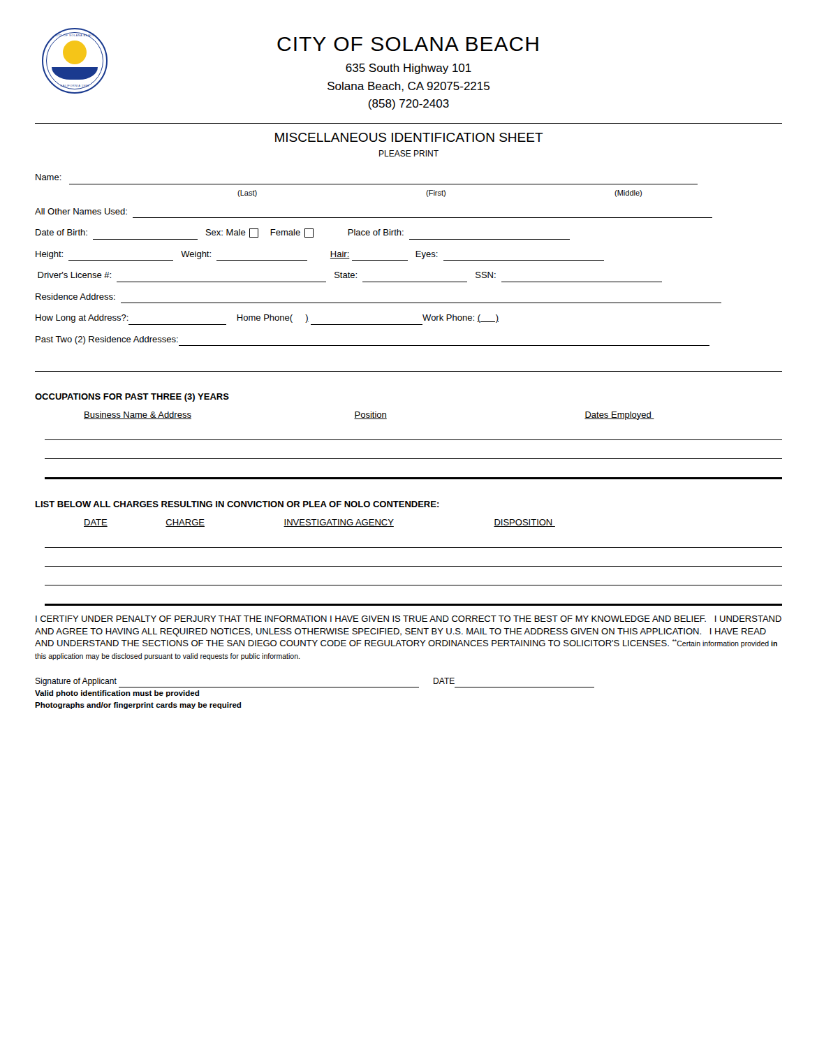CITY OF SOLANA BEACH
CALIFORNIA 1986
CITY OF SOLANA BEACH
635 South Highway 101
Solana Beach, CA 92075-2215
(858) 720-2403
MISCELLANEOUS IDENTIFICATION SHEET
PLEASE PRINT
Name:
(Last) (First) (Middle)
All Other Names Used:
Date of Birth: Sex: Male Female Place of Birth:
Height: Weight: Hair: Eyes:
Driver's License #: State: SSN:
Residence Address:
How Long at Address?: Home Phone( ) Work Phone: ( )
Past Two (2) Residence Addresses:
OCCUPATIONS FOR PAST THREE (3) YEARS
Business Name & Address Position Dates Employed
LIST BELOW ALL CHARGES RESULTING IN CONVICTION OR PLEA OF NOLO CONTENDERE:
DATE CHARGE INVESTIGATING AGENCY DISPOSITION
I CERTIFY UNDER PENALTY OF PERJURY THAT THE INFORMATION I HAVE GIVEN IS TRUE AND CORRECT TO THE BEST OF MY KNOWLEDGE AND BELIEF. I UNDERSTAND AND AGREE TO HAVING ALL REQUIRED NOTICES, UNLESS OTHERWISE SPECIFIED, SENT BY U.S. MAIL TO THE ADDRESS GIVEN ON THIS APPLICATION. I HAVE READ AND UNDERSTAND THE SECTIONS OF THE SAN DIEGO COUNTY CODE OF REGULATORY ORDINANCES PERTAINING TO SOLICITOR'S LICENSES. **Certain information provided in this application may be disclosed pursuant to valid requests for public information.
Signature of Applicant DATE
Valid photo identification must be provided
Photographs and/or fingerprint cards may be required